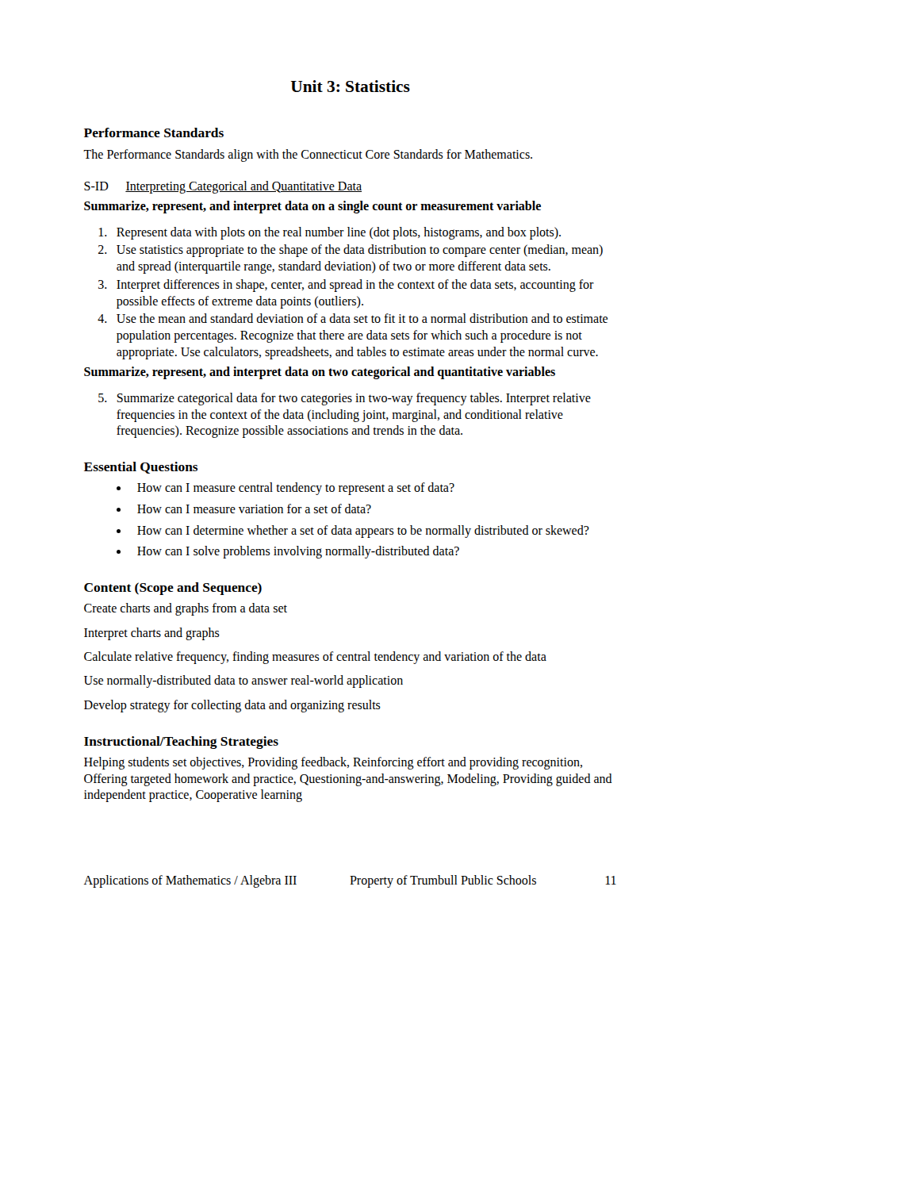Unit 3: Statistics
Performance Standards
The Performance Standards align with the Connecticut Core Standards for Mathematics.
S-ID Interpreting Categorical and Quantitative Data
Summarize, represent, and interpret data on a single count or measurement variable
Represent data with plots on the real number line (dot plots, histograms, and box plots).
Use statistics appropriate to the shape of the data distribution to compare center (median, mean) and spread (interquartile range, standard deviation) of two or more different data sets.
Interpret differences in shape, center, and spread in the context of the data sets, accounting for possible effects of extreme data points (outliers).
Use the mean and standard deviation of a data set to fit it to a normal distribution and to estimate population percentages. Recognize that there are data sets for which such a procedure is not appropriate. Use calculators, spreadsheets, and tables to estimate areas under the normal curve.
Summarize, represent, and interpret data on two categorical and quantitative variables
Summarize categorical data for two categories in two-way frequency tables. Interpret relative frequencies in the context of the data (including joint, marginal, and conditional relative frequencies). Recognize possible associations and trends in the data.
Essential Questions
How can I measure central tendency to represent a set of data?
How can I measure variation for a set of data?
How can I determine whether a set of data appears to be normally distributed or skewed?
How can I solve problems involving normally-distributed data?
Content (Scope and Sequence)
Create charts and graphs from a data set
Interpret charts and graphs
Calculate relative frequency, finding measures of central tendency and variation of the data
Use normally-distributed data to answer real-world application
Develop strategy for collecting data and organizing results
Instructional/Teaching Strategies
Helping students set objectives, Providing feedback, Reinforcing effort and providing recognition, Offering targeted homework and practice, Questioning-and-answering, Modeling, Providing guided and independent practice, Cooperative learning
Applications of Mathematics / Algebra III Property of Trumbull Public Schools 11